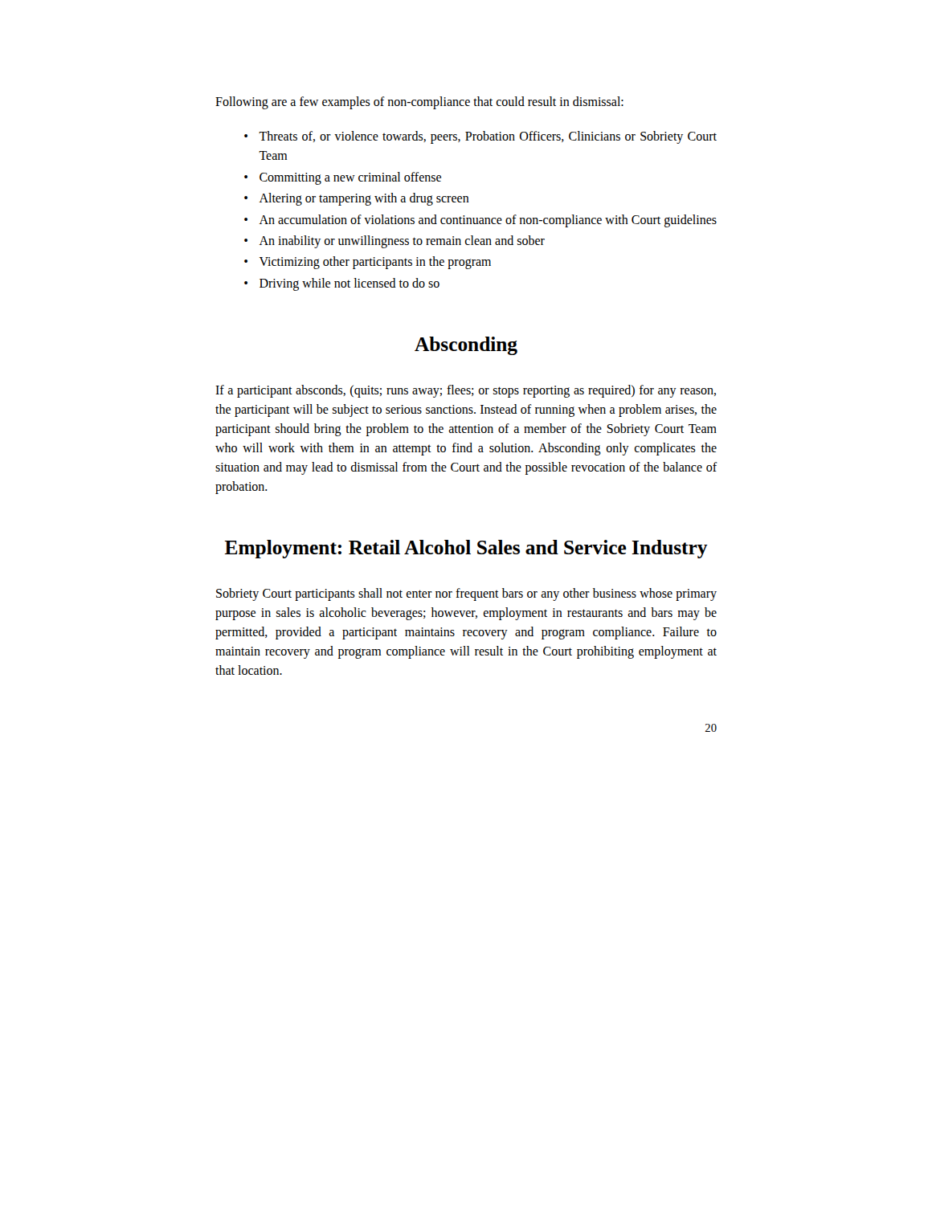Following are a few examples of non-compliance that could result in dismissal:
Threats of, or violence towards, peers, Probation Officers, Clinicians or Sobriety Court Team
Committing a new criminal offense
Altering or tampering with a drug screen
An accumulation of violations and continuance of non-compliance with Court guidelines
An inability or unwillingness to remain clean and sober
Victimizing other participants in the program
Driving while not licensed to do so
Absconding
If a participant absconds, (quits; runs away; flees; or stops reporting as required) for any reason, the participant will be subject to serious sanctions. Instead of running when a problem arises, the participant should bring the problem to the attention of a member of the Sobriety Court Team who will work with them in an attempt to find a solution. Absconding only complicates the situation and may lead to dismissal from the Court and the possible revocation of the balance of probation.
Employment: Retail Alcohol Sales and Service Industry
Sobriety Court participants shall not enter nor frequent bars or any other business whose primary purpose in sales is alcoholic beverages; however, employment in restaurants and bars may be permitted, provided a participant maintains recovery and program compliance. Failure to maintain recovery and program compliance will result in the Court prohibiting employment at that location.
20